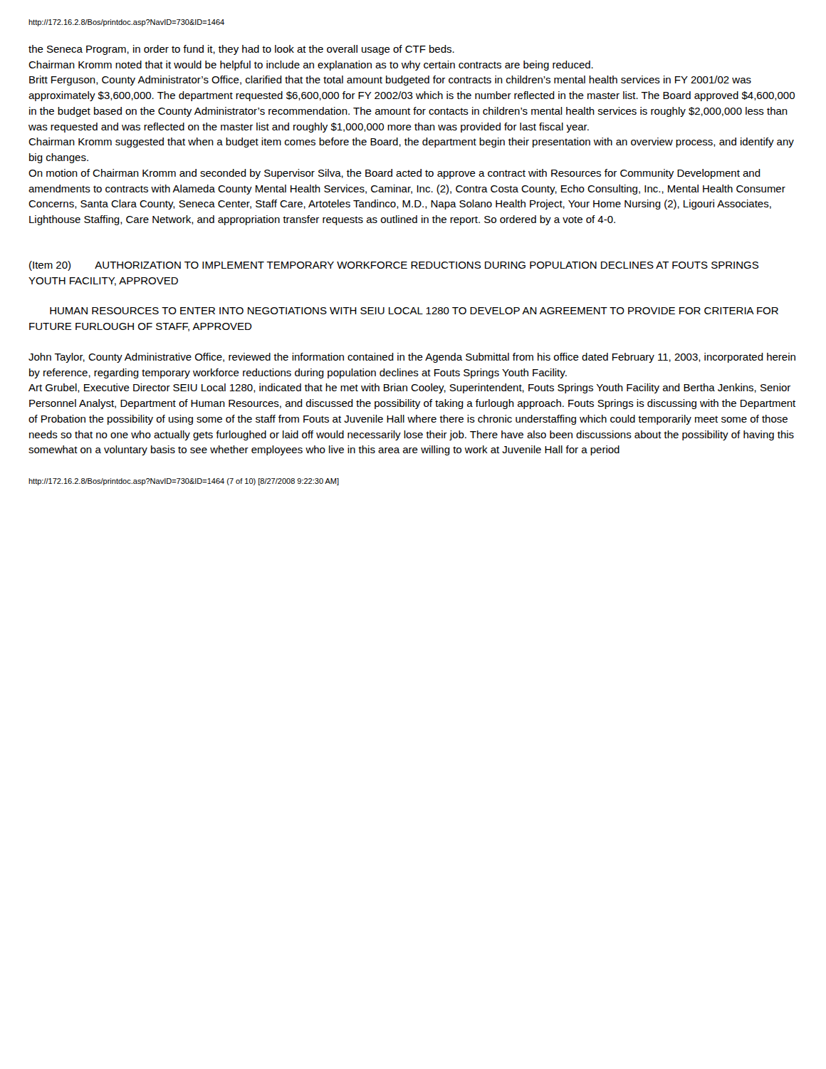http://172.16.2.8/Bos/printdoc.asp?NavID=730&ID=1464
the Seneca Program, in order to fund it, they had to look at the overall usage of CTF beds.
Chairman Kromm noted that it would be helpful to include an explanation as to why certain contracts are being reduced.
Britt Ferguson, County Administrator’s Office, clarified that the total amount budgeted for contracts in children’s mental health services in FY 2001/02 was approximately $3,600,000. The department requested $6,600,000 for FY 2002/03 which is the number reflected in the master list. The Board approved $4,600,000 in the budget based on the County Administrator’s recommendation. The amount for contacts in children’s mental health services is roughly $2,000,000 less than was requested and was reflected on the master list and roughly $1,000,000 more than was provided for last fiscal year.
Chairman Kromm suggested that when a budget item comes before the Board, the department begin their presentation with an overview process, and identify any big changes.
On motion of Chairman Kromm and seconded by Supervisor Silva, the Board acted to approve a contract with Resources for Community Development and amendments to contracts with Alameda County Mental Health Services, Caminar, Inc. (2), Contra Costa County, Echo Consulting, Inc., Mental Health Consumer Concerns, Santa Clara County, Seneca Center, Staff Care, Artoteles Tandinco, M.D., Napa Solano Health Project, Your Home Nursing (2), Ligouri Associates, Lighthouse Staffing, Care Network, and appropriation transfer requests as outlined in the report. So ordered by a vote of 4-0.
(Item 20) AUTHORIZATION TO IMPLEMENT TEMPORARY WORKFORCE REDUCTIONS DURING POPULATION DECLINES AT FOUTS SPRINGS YOUTH FACILITY, APPROVED
HUMAN RESOURCES TO ENTER INTO NEGOTIATIONS WITH SEIU LOCAL 1280 TO DEVELOP AN AGREEMENT TO PROVIDE FOR CRITERIA FOR FUTURE FURLOUGH OF STAFF, APPROVED
John Taylor, County Administrative Office, reviewed the information contained in the Agenda Submittal from his office dated February 11, 2003, incorporated herein by reference, regarding temporary workforce reductions during population declines at Fouts Springs Youth Facility.
Art Grubel, Executive Director SEIU Local 1280, indicated that he met with Brian Cooley, Superintendent, Fouts Springs Youth Facility and Bertha Jenkins, Senior Personnel Analyst, Department of Human Resources, and discussed the possibility of taking a furlough approach. Fouts Springs is discussing with the Department of Probation the possibility of using some of the staff from Fouts at Juvenile Hall where there is chronic understaffing which could temporarily meet some of those needs so that no one who actually gets furloughed or laid off would necessarily lose their job. There have also been discussions about the possibility of having this somewhat on a voluntary basis to see whether employees who live in this area are willing to work at Juvenile Hall for a period
http://172.16.2.8/Bos/printdoc.asp?NavID=730&ID=1464 (7 of 10) [8/27/2008 9:22:30 AM]